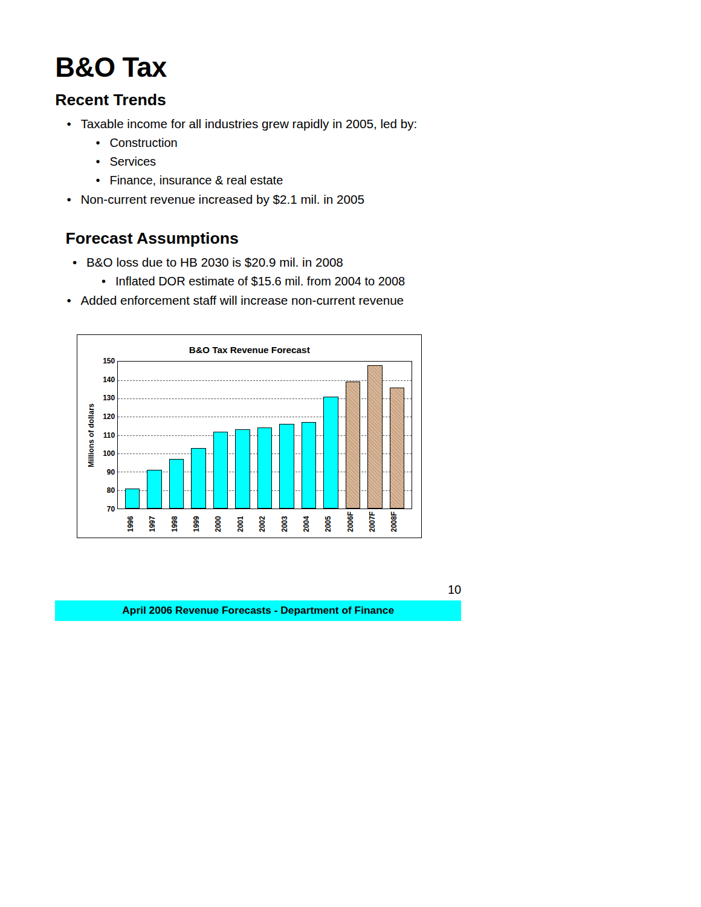B&O Tax
Recent Trends
Taxable income for all industries grew rapidly in 2005, led by:
Construction
Services
Finance, insurance & real estate
Non-current revenue increased by $2.1 mil. in 2005
Forecast Assumptions
B&O loss due to HB 2030 is $20.9 mil. in 2008
Inflated DOR estimate of $15.6 mil. from 2004 to 2008
Added enforcement staff will increase non-current revenue
B&O Tax Revenue Forecast
Millions of dollars
150 140 130 120 110 100 90 80 70
1996 1997 1998 1999 2000 2001 2002 2003 2004 2005 2006F 2007F 2008F
10
April 2006 Revenue Forecasts - Department of Finance